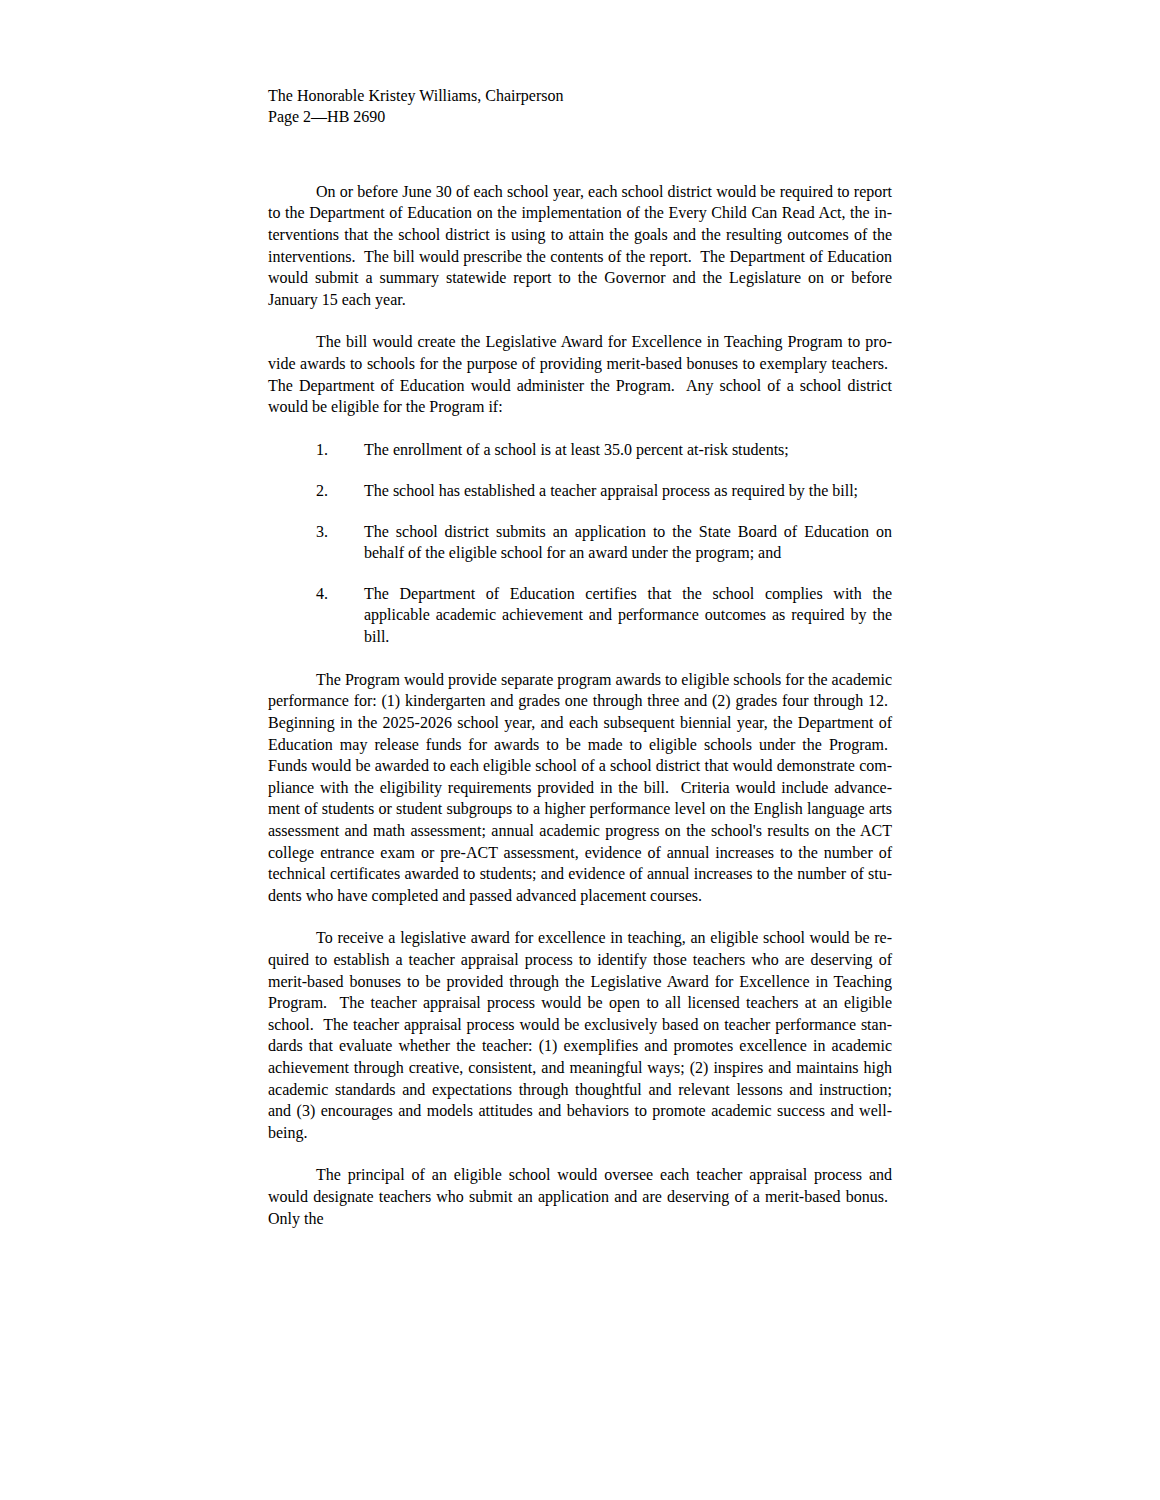The Honorable Kristey Williams, Chairperson
Page 2—HB 2690
On or before June 30 of each school year, each school district would be required to report to the Department of Education on the implementation of the Every Child Can Read Act, the interventions that the school district is using to attain the goals and the resulting outcomes of the interventions. The bill would prescribe the contents of the report. The Department of Education would submit a summary statewide report to the Governor and the Legislature on or before January 15 each year.
The bill would create the Legislative Award for Excellence in Teaching Program to provide awards to schools for the purpose of providing merit-based bonuses to exemplary teachers. The Department of Education would administer the Program. Any school of a school district would be eligible for the Program if:
1. The enrollment of a school is at least 35.0 percent at-risk students;
2. The school has established a teacher appraisal process as required by the bill;
3. The school district submits an application to the State Board of Education on behalf of the eligible school for an award under the program; and
4. The Department of Education certifies that the school complies with the applicable academic achievement and performance outcomes as required by the bill.
The Program would provide separate program awards to eligible schools for the academic performance for: (1) kindergarten and grades one through three and (2) grades four through 12. Beginning in the 2025-2026 school year, and each subsequent biennial year, the Department of Education may release funds for awards to be made to eligible schools under the Program. Funds would be awarded to each eligible school of a school district that would demonstrate compliance with the eligibility requirements provided in the bill. Criteria would include advancement of students or student subgroups to a higher performance level on the English language arts assessment and math assessment; annual academic progress on the school's results on the ACT college entrance exam or pre-ACT assessment, evidence of annual increases to the number of technical certificates awarded to students; and evidence of annual increases to the number of students who have completed and passed advanced placement courses.
To receive a legislative award for excellence in teaching, an eligible school would be required to establish a teacher appraisal process to identify those teachers who are deserving of merit-based bonuses to be provided through the Legislative Award for Excellence in Teaching Program. The teacher appraisal process would be open to all licensed teachers at an eligible school. The teacher appraisal process would be exclusively based on teacher performance standards that evaluate whether the teacher: (1) exemplifies and promotes excellence in academic achievement through creative, consistent, and meaningful ways; (2) inspires and maintains high academic standards and expectations through thoughtful and relevant lessons and instruction; and (3) encourages and models attitudes and behaviors to promote academic success and well-being.
The principal of an eligible school would oversee each teacher appraisal process and would designate teachers who submit an application and are deserving of a merit-based bonus. Only the